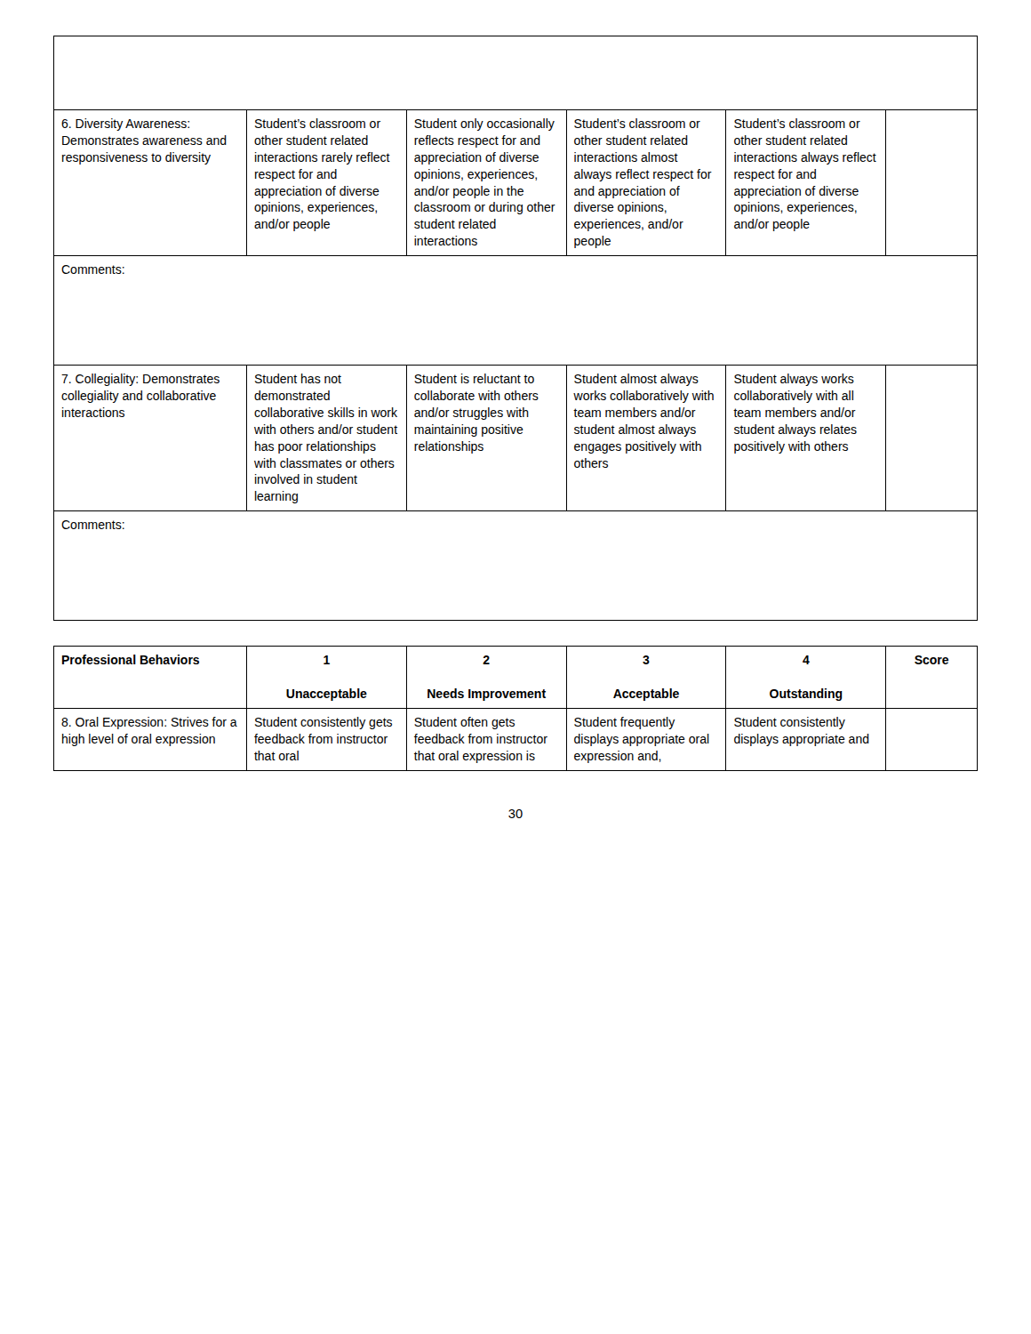| 6. Diversity Awareness: Demonstrates awareness and responsiveness to diversity | Student’s classroom or other student related interactions rarely reflect respect for and appreciation of diverse opinions, experiences, and/or people | Student only occasionally reflects respect for and appreciation of diverse opinions, experiences, and/or people in the classroom or during other student related interactions | Student’s classroom or other student related interactions almost always reflect respect for and appreciation of diverse opinions, experiences, and/or people | Student’s classroom or other student related interactions always reflect respect for and appreciation of diverse opinions, experiences, and/or people | |
| Comments: |
| 7. Collegiality: Demonstrates collegiality and collaborative interactions | Student has not demonstrated collaborative skills in work with others and/or student has poor relationships with classmates or others involved in student learning | Student is reluctant to collaborate with others and/or struggles with maintaining positive relationships | Student almost always works collaboratively with team members and/or student almost always engages positively with others | Student always works collaboratively with all team members and/or student always relates positively with others | |
| Comments: |
| Professional Behaviors | 1 Unacceptable | 2 Needs Improvement | 3 Acceptable | 4 Outstanding | Score |
| 8. Oral Expression: Strives for a high level of oral expression | Student consistently gets feedback from instructor that oral | Student often gets feedback from instructor that oral expression is | Student frequently displays appropriate oral expression and, | Student consistently displays appropriate and | |
30